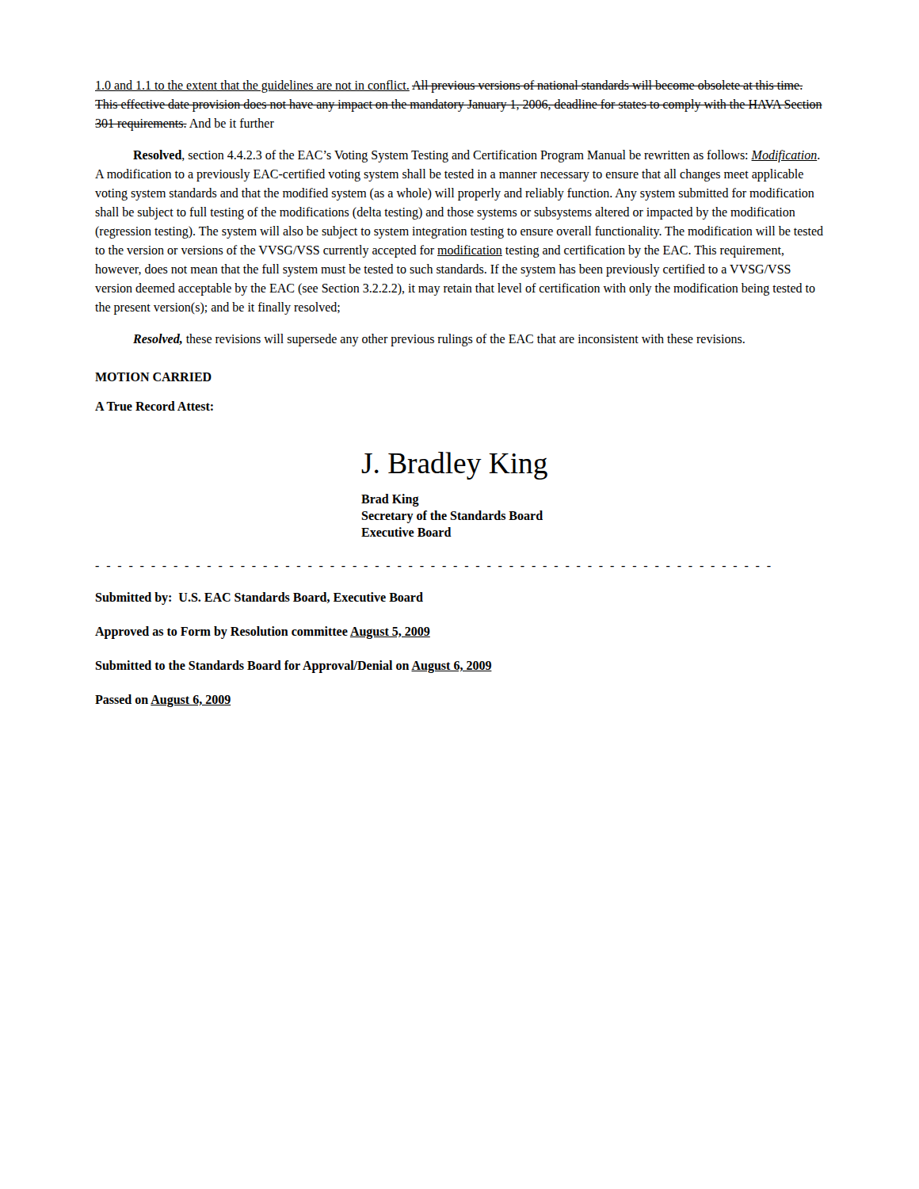1.0 and 1.1 to the extent that the guidelines are not in conflict. All previous versions of national standards will become obsolete at this time. This effective date provision does not have any impact on the mandatory January 1, 2006, deadline for states to comply with the HAVA Section 301 requirements. And be it further
Resolved, section 4.4.2.3 of the EAC’s Voting System Testing and Certification Program Manual be rewritten as follows: Modification. A modification to a previously EAC-certified voting system shall be tested in a manner necessary to ensure that all changes meet applicable voting system standards and that the modified system (as a whole) will properly and reliably function. Any system submitted for modification shall be subject to full testing of the modifications (delta testing) and those systems or subsystems altered or impacted by the modification (regression testing). The system will also be subject to system integration testing to ensure overall functionality. The modification will be tested to the version or versions of the VVSG/VSS currently accepted for modification testing and certification by the EAC. This requirement, however, does not mean that the full system must be tested to such standards. If the system has been previously certified to a VVSG/VSS version deemed acceptable by the EAC (see Section 3.2.2.2), it may retain that level of certification with only the modification being tested to the present version(s); and be it finally resolved;
Resolved, these revisions will supersede any other previous rulings of the EAC that are inconsistent with these revisions.
MOTION CARRIED
A True Record Attest:
J. Bradley King
Brad King
Secretary of the Standards Board
Executive Board
- - - - - - - - - - - - - - - - - - - - - - - - - - - - - - - - - - - - - - - - - - - - - - - - - - - - - - - - - - - - -
Submitted by: U.S. EAC Standards Board, Executive Board
Approved as to Form by Resolution committee August 5, 2009
Submitted to the Standards Board for Approval/Denial on August 6, 2009
Passed on August 6, 2009